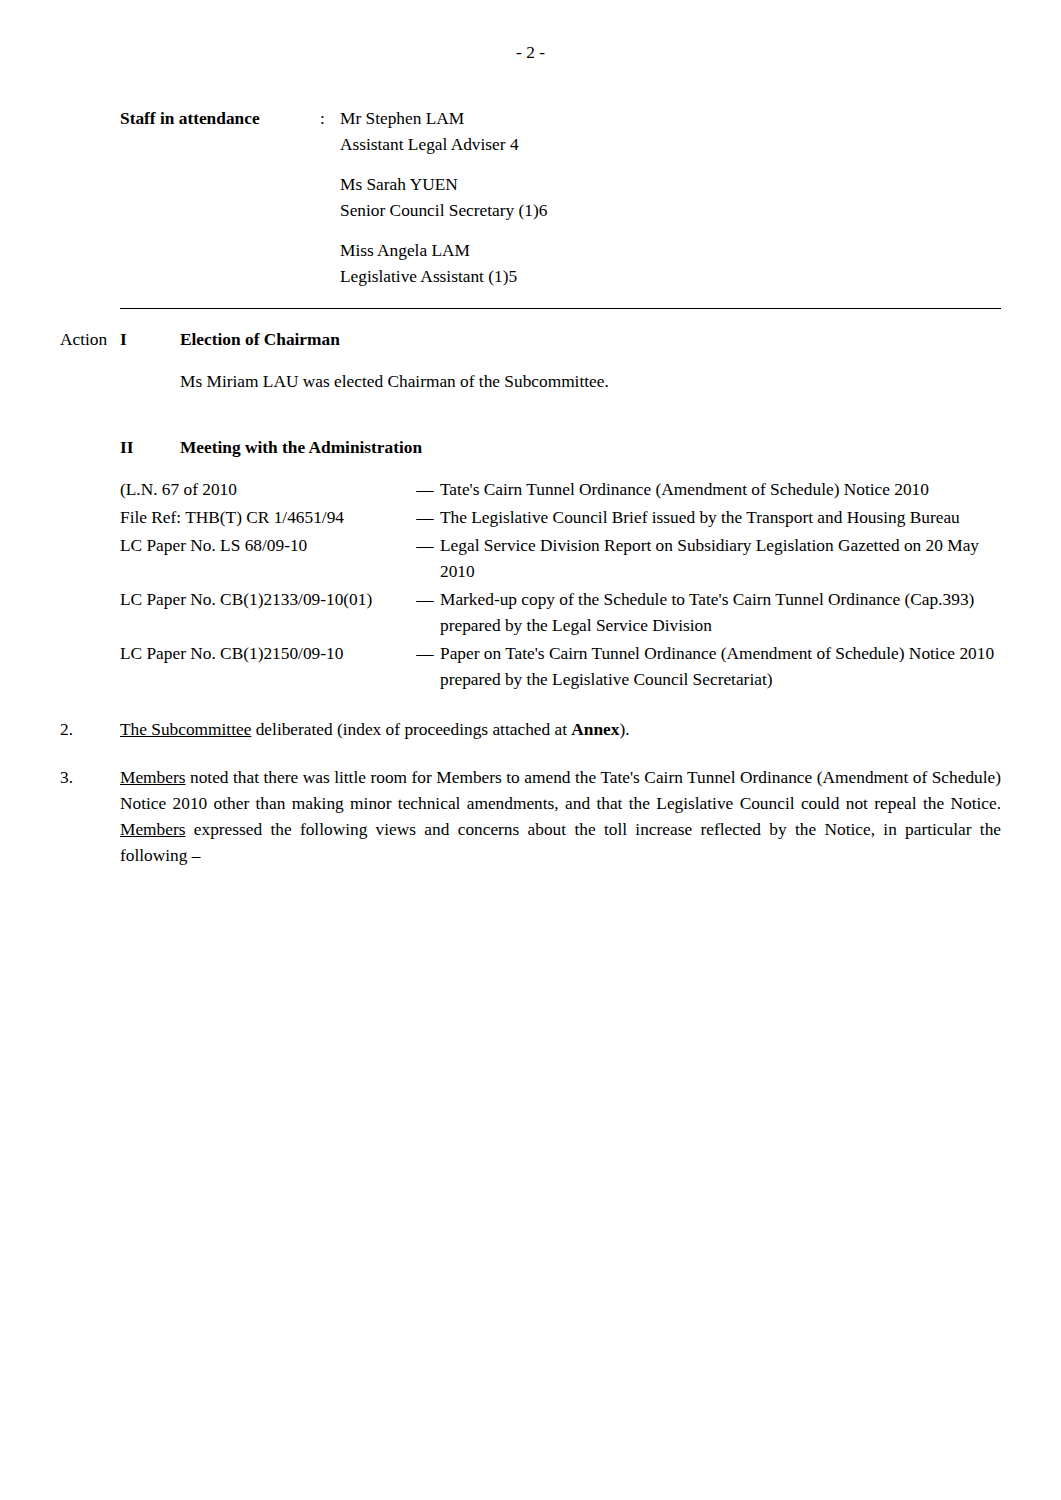- 2 -
Staff in attendance
:
Mr Stephen LAM
Assistant Legal Adviser 4
Ms Sarah YUEN
Senior Council Secretary (1)6
Miss Angela LAM
Legislative Assistant (1)5
Action
I
Election of Chairman
Ms Miriam LAU was elected Chairman of the Subcommittee.
II
Meeting with the Administration
(L.N. 67 of 2010
—
Tate's Cairn Tunnel Ordinance (Amendment of Schedule) Notice 2010
File Ref: THB(T) CR 1/4651/94
—
The Legislative Council Brief issued by the Transport and Housing Bureau
LC Paper No. LS 68/09-10
—
Legal Service Division Report on Subsidiary Legislation Gazetted on 20 May 2010
LC Paper No. CB(1)2133/09-10(01)
—
Marked-up copy of the Schedule to Tate's Cairn Tunnel Ordinance (Cap.393) prepared by the Legal Service Division
LC Paper No. CB(1)2150/09-10
—
Paper on Tate's Cairn Tunnel Ordinance (Amendment of Schedule) Notice 2010 prepared by the Legislative Council Secretariat)
2.
The Subcommittee deliberated (index of proceedings attached at Annex).
3.
Members noted that there was little room for Members to amend the Tate's Cairn Tunnel Ordinance (Amendment of Schedule) Notice 2010 other than making minor technical amendments, and that the Legislative Council could not repeal the Notice. Members expressed the following views and concerns about the toll increase reflected by the Notice, in particular the following –